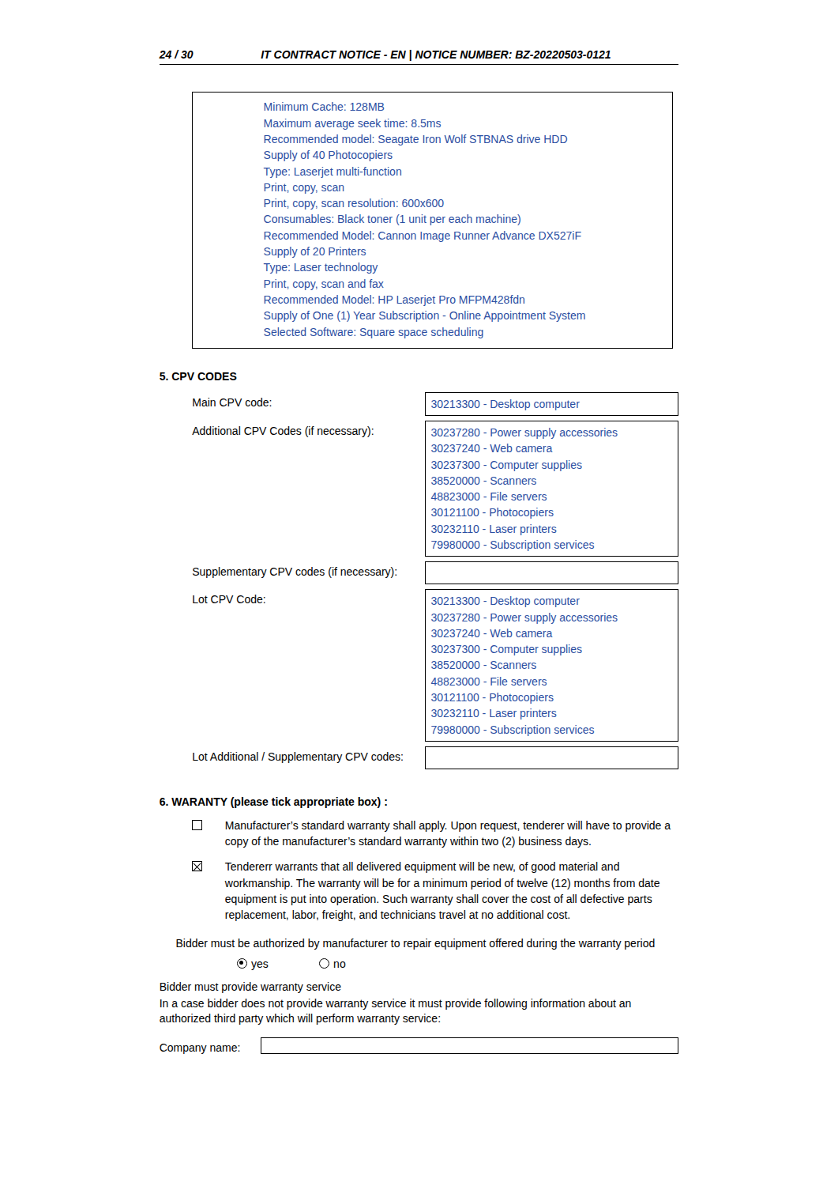24 / 30 IT CONTRACT NOTICE - EN | NOTICE NUMBER: BZ-20220503-0121
Minimum Cache: 128MB
Maximum average seek time: 8.5ms
Recommended model: Seagate Iron Wolf STBNAS drive HDD
Supply of 40 Photocopiers
Type: Laserjet multi-function
Print, copy, scan
Print, copy, scan resolution: 600x600
Consumables: Black toner (1 unit per each machine)
Recommended Model: Cannon Image Runner Advance DX527iF
Supply of 20 Printers
Type: Laser technology
Print, copy, scan and fax
Recommended Model: HP Laserjet Pro MFPM428fdn
Supply of One (1) Year Subscription - Online Appointment System
Selected Software: Square space scheduling
5. CPV CODES
| Main CPV code: | 30213300 - Desktop computer |
| Additional CPV Codes (if necessary): | 30237280 - Power supply accessories 30237240 - Web camera 30237300 - Computer supplies 38520000 - Scanners 48823000 - File servers 30121100 - Photocopiers 30232110 - Laser printers 79980000 - Subscription services |
| Supplementary CPV codes (if necessary): | |
| Lot CPV Code: | 30213300 - Desktop computer 30237280 - Power supply accessories 30237240 - Web camera 30237300 - Computer supplies 38520000 - Scanners 48823000 - File servers 30121100 - Photocopiers 30232110 - Laser printers 79980000 - Subscription services |
| Lot Additional / Supplementary CPV codes: | |
6. WARANTY (please tick appropriate box) :
Manufacturer’s standard warranty shall apply. Upon request, tenderer will have to provide a copy of the manufacturer’s standard warranty within two (2) business days.
Tendererr warrants that all delivered equipment will be new, of good material and workmanship. The warranty will be for a minimum period of twelve (12) months from date equipment is put into operation. Such warranty shall cover the cost of all defective parts replacement, labor, freight, and technicians travel at no additional cost.
Bidder must be authorized by manufacturer to repair equipment offered during the warranty period
yes no
Bidder must provide warranty service
In a case bidder does not provide warranty service it must provide following information about an authorized third party which will perform warranty service:
Company name: